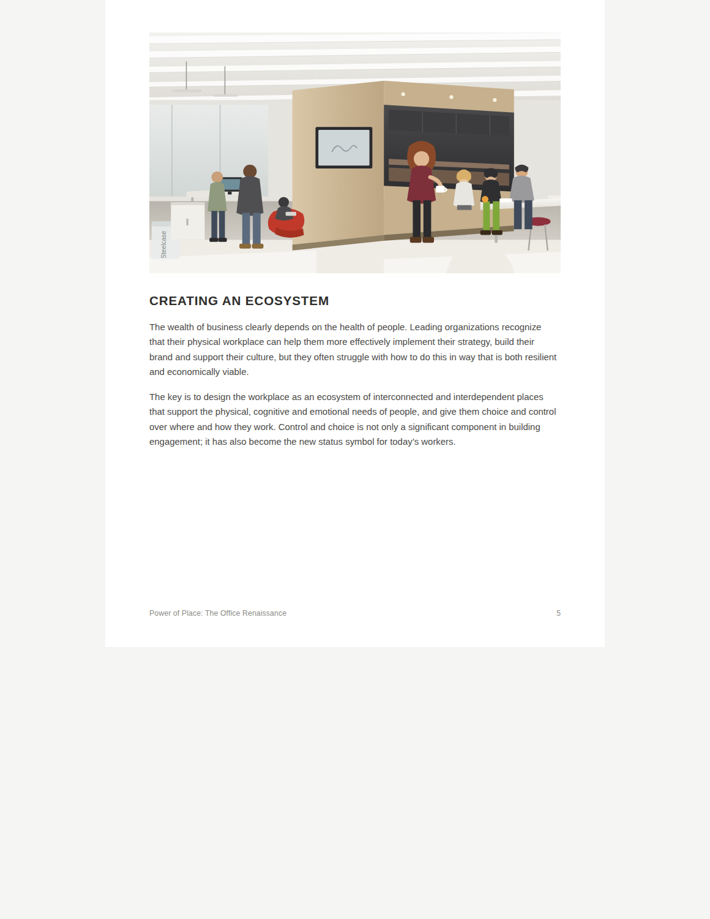Steelcase
Creating an Ecosystem
The wealth of business clearly depends on the health of people. Leading organizations recognize that their physical workplace can help them more effectively implement their strategy, build their brand and support their culture, but they often struggle with how to do this in way that is both resilient and economically viable.
The key is to design the workplace as an ecosystem of interconnected and interdependent places that support the physical, cognitive and emotional needs of people, and give them choice and control over where and how they work. Control and choice is not only a significant component in building engagement; it has also become the new status symbol for today’s workers.
Power of Place: The Office Renaissance 5